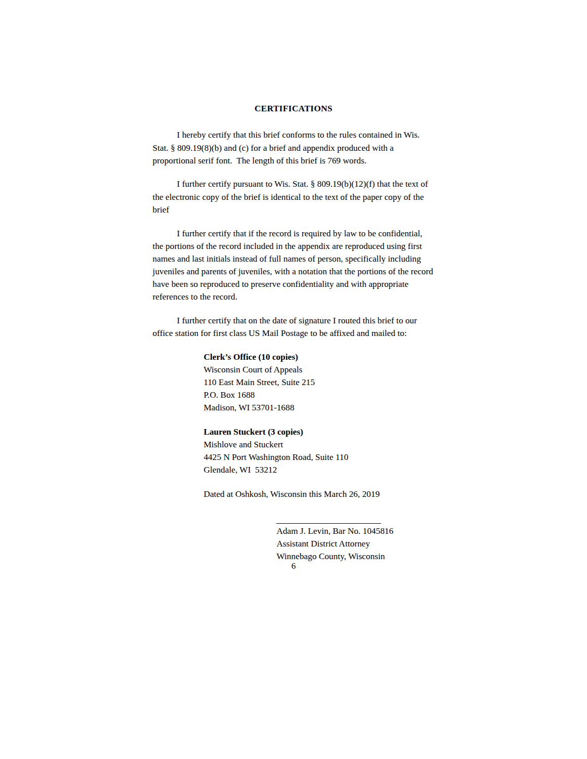CERTIFICATIONS
I hereby certify that this brief conforms to the rules contained in Wis. Stat. § 809.19(8)(b) and (c) for a brief and appendix produced with a proportional serif font. The length of this brief is 769 words.
I further certify pursuant to Wis. Stat. § 809.19(b)(12)(f) that the text of the electronic copy of the brief is identical to the text of the paper copy of the brief
I further certify that if the record is required by law to be confidential, the portions of the record included in the appendix are reproduced using first names and last initials instead of full names of person, specifically including juveniles and parents of juveniles, with a notation that the portions of the record have been so reproduced to preserve confidentiality and with appropriate references to the record.
I further certify that on the date of signature I routed this brief to our office station for first class US Mail Postage to be affixed and mailed to:
Clerk’s Office (10 copies)
Wisconsin Court of Appeals
110 East Main Street, Suite 215
P.O. Box 1688
Madison, WI 53701-1688
Lauren Stuckert (3 copies)
Mishlove and Stuckert
4425 N Port Washington Road, Suite 110
Glendale, WI 53212
Dated at Oshkosh, Wisconsin this March 26, 2019
Adam J. Levin, Bar No. 1045816
Assistant District Attorney
Winnebago County, Wisconsin
6